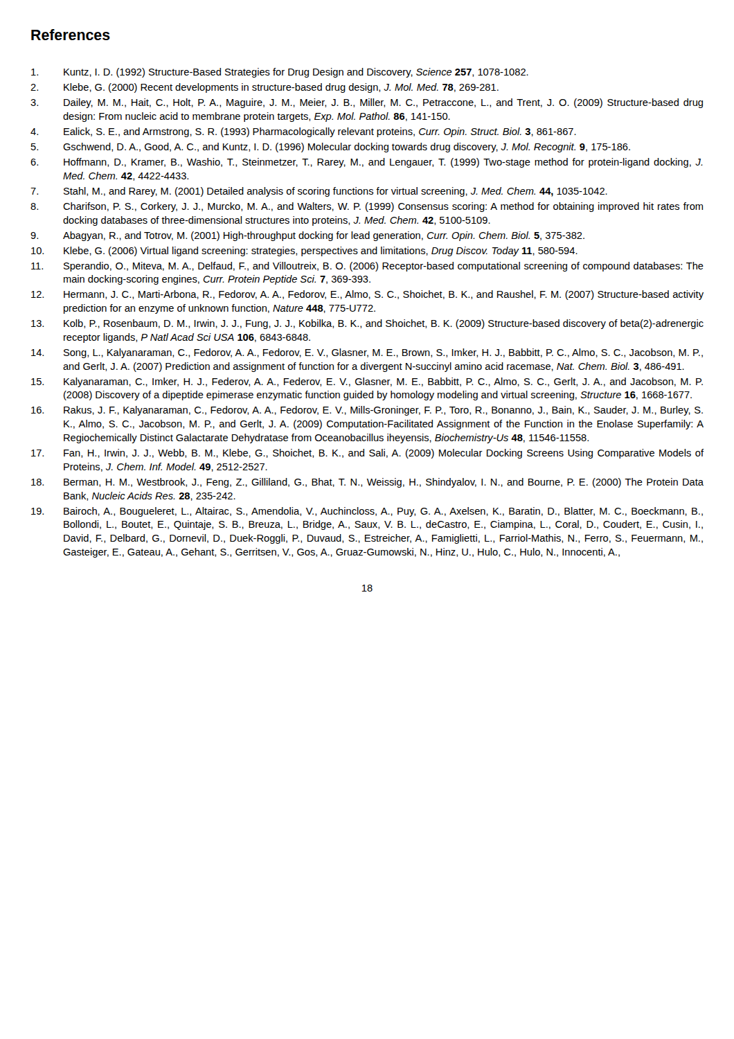References
1. Kuntz, I. D. (1992) Structure-Based Strategies for Drug Design and Discovery, Science 257, 1078-1082.
2. Klebe, G. (2000) Recent developments in structure-based drug design, J. Mol. Med. 78, 269-281.
3. Dailey, M. M., Hait, C., Holt, P. A., Maguire, J. M., Meier, J. B., Miller, M. C., Petraccone, L., and Trent, J. O. (2009) Structure-based drug design: From nucleic acid to membrane protein targets, Exp. Mol. Pathol. 86, 141-150.
4. Ealick, S. E., and Armstrong, S. R. (1993) Pharmacologically relevant proteins, Curr. Opin. Struct. Biol. 3, 861-867.
5. Gschwend, D. A., Good, A. C., and Kuntz, I. D. (1996) Molecular docking towards drug discovery, J. Mol. Recognit. 9, 175-186.
6. Hoffmann, D., Kramer, B., Washio, T., Steinmetzer, T., Rarey, M., and Lengauer, T. (1999) Two-stage method for protein-ligand docking, J. Med. Chem. 42, 4422-4433.
7. Stahl, M., and Rarey, M. (2001) Detailed analysis of scoring functions for virtual screening, J. Med. Chem. 44, 1035-1042.
8. Charifson, P. S., Corkery, J. J., Murcko, M. A., and Walters, W. P. (1999) Consensus scoring: A method for obtaining improved hit rates from docking databases of three-dimensional structures into proteins, J. Med. Chem. 42, 5100-5109.
9. Abagyan, R., and Totrov, M. (2001) High-throughput docking for lead generation, Curr. Opin. Chem. Biol. 5, 375-382.
10. Klebe, G. (2006) Virtual ligand screening: strategies, perspectives and limitations, Drug Discov. Today 11, 580-594.
11. Sperandio, O., Miteva, M. A., Delfaud, F., and Villoutreix, B. O. (2006) Receptor-based computational screening of compound databases: The main docking-scoring engines, Curr. Protein Peptide Sci. 7, 369-393.
12. Hermann, J. C., Marti-Arbona, R., Fedorov, A. A., Fedorov, E., Almo, S. C., Shoichet, B. K., and Raushel, F. M. (2007) Structure-based activity prediction for an enzyme of unknown function, Nature 448, 775-U772.
13. Kolb, P., Rosenbaum, D. M., Irwin, J. J., Fung, J. J., Kobilka, B. K., and Shoichet, B. K. (2009) Structure-based discovery of beta(2)-adrenergic receptor ligands, P Natl Acad Sci USA 106, 6843-6848.
14. Song, L., Kalyanaraman, C., Fedorov, A. A., Fedorov, E. V., Glasner, M. E., Brown, S., Imker, H. J., Babbitt, P. C., Almo, S. C., Jacobson, M. P., and Gerlt, J. A. (2007) Prediction and assignment of function for a divergent N-succinyl amino acid racemase, Nat. Chem. Biol. 3, 486-491.
15. Kalyanaraman, C., Imker, H. J., Federov, A. A., Federov, E. V., Glasner, M. E., Babbitt, P. C., Almo, S. C., Gerlt, J. A., and Jacobson, M. P. (2008) Discovery of a dipeptide epimerase enzymatic function guided by homology modeling and virtual screening, Structure 16, 1668-1677.
16. Rakus, J. F., Kalyanaraman, C., Fedorov, A. A., Fedorov, E. V., Mills-Groninger, F. P., Toro, R., Bonanno, J., Bain, K., Sauder, J. M., Burley, S. K., Almo, S. C., Jacobson, M. P., and Gerlt, J. A. (2009) Computation-Facilitated Assignment of the Function in the Enolase Superfamily: A Regiochemically Distinct Galactarate Dehydratase from Oceanobacillus iheyensis, Biochemistry-Us 48, 11546-11558.
17. Fan, H., Irwin, J. J., Webb, B. M., Klebe, G., Shoichet, B. K., and Sali, A. (2009) Molecular Docking Screens Using Comparative Models of Proteins, J. Chem. Inf. Model. 49, 2512-2527.
18. Berman, H. M., Westbrook, J., Feng, Z., Gilliland, G., Bhat, T. N., Weissig, H., Shindyalov, I. N., and Bourne, P. E. (2000) The Protein Data Bank, Nucleic Acids Res. 28, 235-242.
19. Bairoch, A., Bougueleret, L., Altairac, S., Amendolia, V., Auchincloss, A., Puy, G. A., Axelsen, K., Baratin, D., Blatter, M. C., Boeckmann, B., Bollondi, L., Boutet, E., Quintaje, S. B., Breuza, L., Bridge, A., Saux, V. B. L., deCastro, E., Ciampina, L., Coral, D., Coudert, E., Cusin, I., David, F., Delbard, G., Dornevil, D., Duek-Roggli, P., Duvaud, S., Estreicher, A., Famiglietti, L., Farriol-Mathis, N., Ferro, S., Feuermann, M., Gasteiger, E., Gateau, A., Gehant, S., Gerritsen, V., Gos, A., Gruaz-Gumowski, N., Hinz, U., Hulo, C., Hulo, N., Innocenti, A.,
18